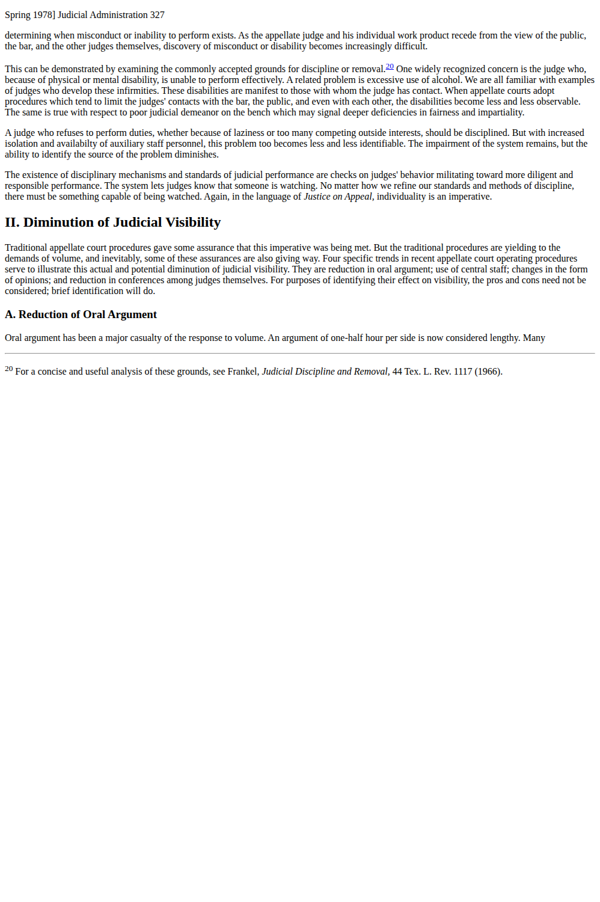Spring 1978] Judicial Administration 327
determining when misconduct or inability to perform exists. As the appellate judge and his individual work product recede from the view of the public, the bar, and the other judges themselves, discovery of misconduct or disability becomes increasingly difficult.
This can be demonstrated by examining the commonly accepted grounds for discipline or removal.20 One widely recognized concern is the judge who, because of physical or mental disability, is unable to perform effectively. A related problem is excessive use of alcohol. We are all familiar with examples of judges who develop these infirmities. These disabilities are manifest to those with whom the judge has contact. When appellate courts adopt procedures which tend to limit the judges' contacts with the bar, the public, and even with each other, the disabilities become less and less observable. The same is true with respect to poor judicial demeanor on the bench which may signal deeper deficiencies in fairness and impartiality.
A judge who refuses to perform duties, whether because of laziness or too many competing outside interests, should be disciplined. But with increased isolation and availabilty of auxiliary staff personnel, this problem too becomes less and less identifiable. The impairment of the system remains, but the ability to identify the source of the problem diminishes.
The existence of disciplinary mechanisms and standards of judicial performance are checks on judges' behavior militating toward more diligent and responsible performance. The system lets judges know that someone is watching. No matter how we refine our standards and methods of discipline, there must be something capable of being watched. Again, in the language of Justice on Appeal, individuality is an imperative.
II. Diminution of Judicial Visibility
Traditional appellate court procedures gave some assurance that this imperative was being met. But the traditional procedures are yielding to the demands of volume, and inevitably, some of these assurances are also giving way. Four specific trends in recent appellate court operating procedures serve to illustrate this actual and potential diminution of judicial visibility. They are reduction in oral argument; use of central staff; changes in the form of opinions; and reduction in conferences among judges themselves. For purposes of identifying their effect on visibility, the pros and cons need not be considered; brief identification will do.
A. Reduction of Oral Argument
Oral argument has been a major casualty of the response to volume. An argument of one-half hour per side is now considered lengthy. Many
20 For a concise and useful analysis of these grounds, see Frankel, Judicial Discipline and Removal, 44 Tex. L. Rev. 1117 (1966).